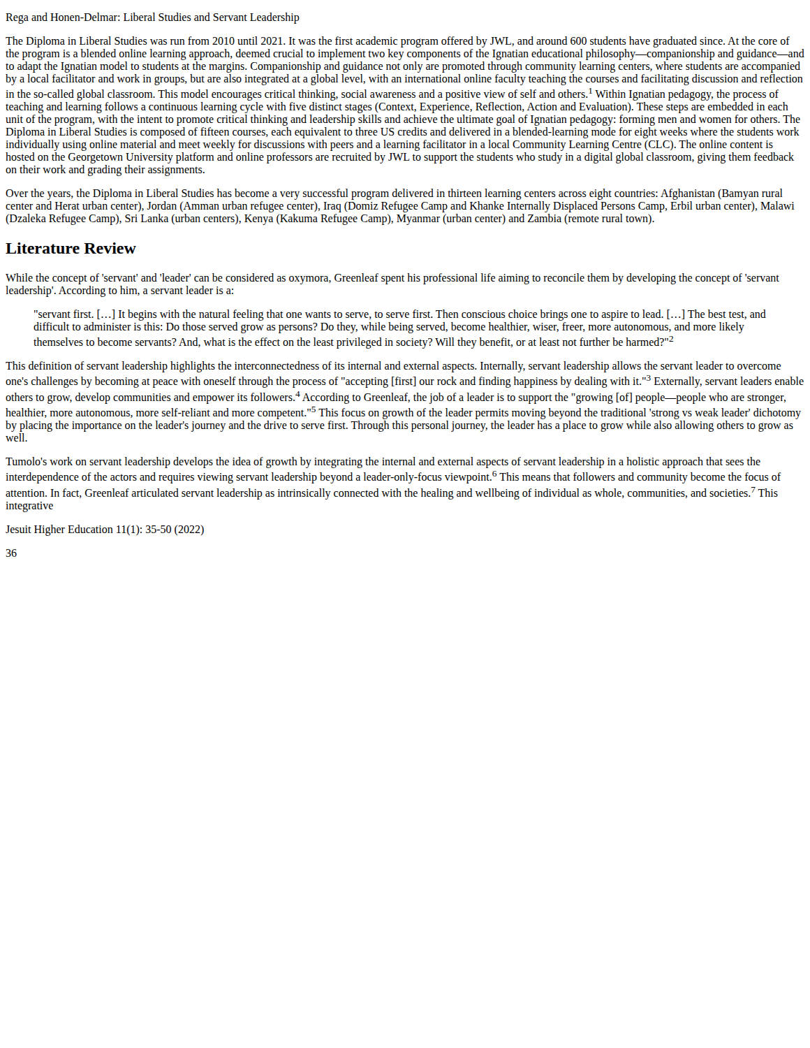Rega and Honen-Delmar: Liberal Studies and Servant Leadership
The Diploma in Liberal Studies was run from 2010 until 2021. It was the first academic program offered by JWL, and around 600 students have graduated since. At the core of the program is a blended online learning approach, deemed crucial to implement two key components of the Ignatian educational philosophy—companionship and guidance—and to adapt the Ignatian model to students at the margins. Companionship and guidance not only are promoted through community learning centers, where students are accompanied by a local facilitator and work in groups, but are also integrated at a global level, with an international online faculty teaching the courses and facilitating discussion and reflection in the so-called global classroom. This model encourages critical thinking, social awareness and a positive view of self and others.1 Within Ignatian pedagogy, the process of teaching and learning follows a continuous learning cycle with five distinct stages (Context, Experience, Reflection, Action and Evaluation). These steps are embedded in each unit of the program, with the intent to promote critical thinking and leadership skills and achieve the ultimate goal of Ignatian pedagogy: forming men and women for others. The Diploma in Liberal Studies is composed of fifteen courses, each equivalent to three US credits and delivered in a blended-learning mode for eight weeks where the students work individually using online material and meet weekly for discussions with peers and a learning facilitator in a local Community Learning Centre (CLC). The online content is hosted on the Georgetown University platform and online professors are recruited by JWL to support the students who study in a digital global classroom, giving them feedback on their work and grading their assignments.
Over the years, the Diploma in Liberal Studies has become a very successful program delivered in thirteen learning centers across eight countries: Afghanistan (Bamyan rural center and Herat urban center), Jordan (Amman urban refugee center), Iraq (Domiz Refugee Camp and Khanke Internally Displaced Persons Camp, Erbil urban center), Malawi (Dzaleka Refugee Camp), Sri Lanka (urban centers), Kenya (Kakuma Refugee Camp), Myanmar (urban center) and Zambia (remote rural town).
Literature Review
While the concept of 'servant' and 'leader' can be considered as oxymora, Greenleaf spent his professional life aiming to reconcile them by developing the concept of 'servant leadership'. According to him, a servant leader is a:
"servant first. […] It begins with the natural feeling that one wants to serve, to serve first. Then conscious choice brings one to aspire to lead. […] The best test, and difficult to administer is this: Do those served grow as persons? Do they, while being served, become healthier, wiser, freer, more autonomous, and more likely themselves to become servants? And, what is the effect on the least privileged in society? Will they benefit, or at least not further be harmed?"2
This definition of servant leadership highlights the interconnectedness of its internal and external aspects. Internally, servant leadership allows the servant leader to overcome one's challenges by becoming at peace with oneself through the process of "accepting [first] our rock and finding happiness by dealing with it."3 Externally, servant leaders enable others to grow, develop communities and empower its followers.4 According to Greenleaf, the job of a leader is to support the "growing [of] people—people who are stronger, healthier, more autonomous, more self-reliant and more competent."5 This focus on growth of the leader permits moving beyond the traditional 'strong vs weak leader' dichotomy by placing the importance on the leader's journey and the drive to serve first. Through this personal journey, the leader has a place to grow while also allowing others to grow as well.
Tumolo's work on servant leadership develops the idea of growth by integrating the internal and external aspects of servant leadership in a holistic approach that sees the interdependence of the actors and requires viewing servant leadership beyond a leader-only-focus viewpoint.6 This means that followers and community become the focus of attention. In fact, Greenleaf articulated servant leadership as intrinsically connected with the healing and wellbeing of individual as whole, communities, and societies.7 This integrative
Jesuit Higher Education 11(1): 35-50 (2022)
36